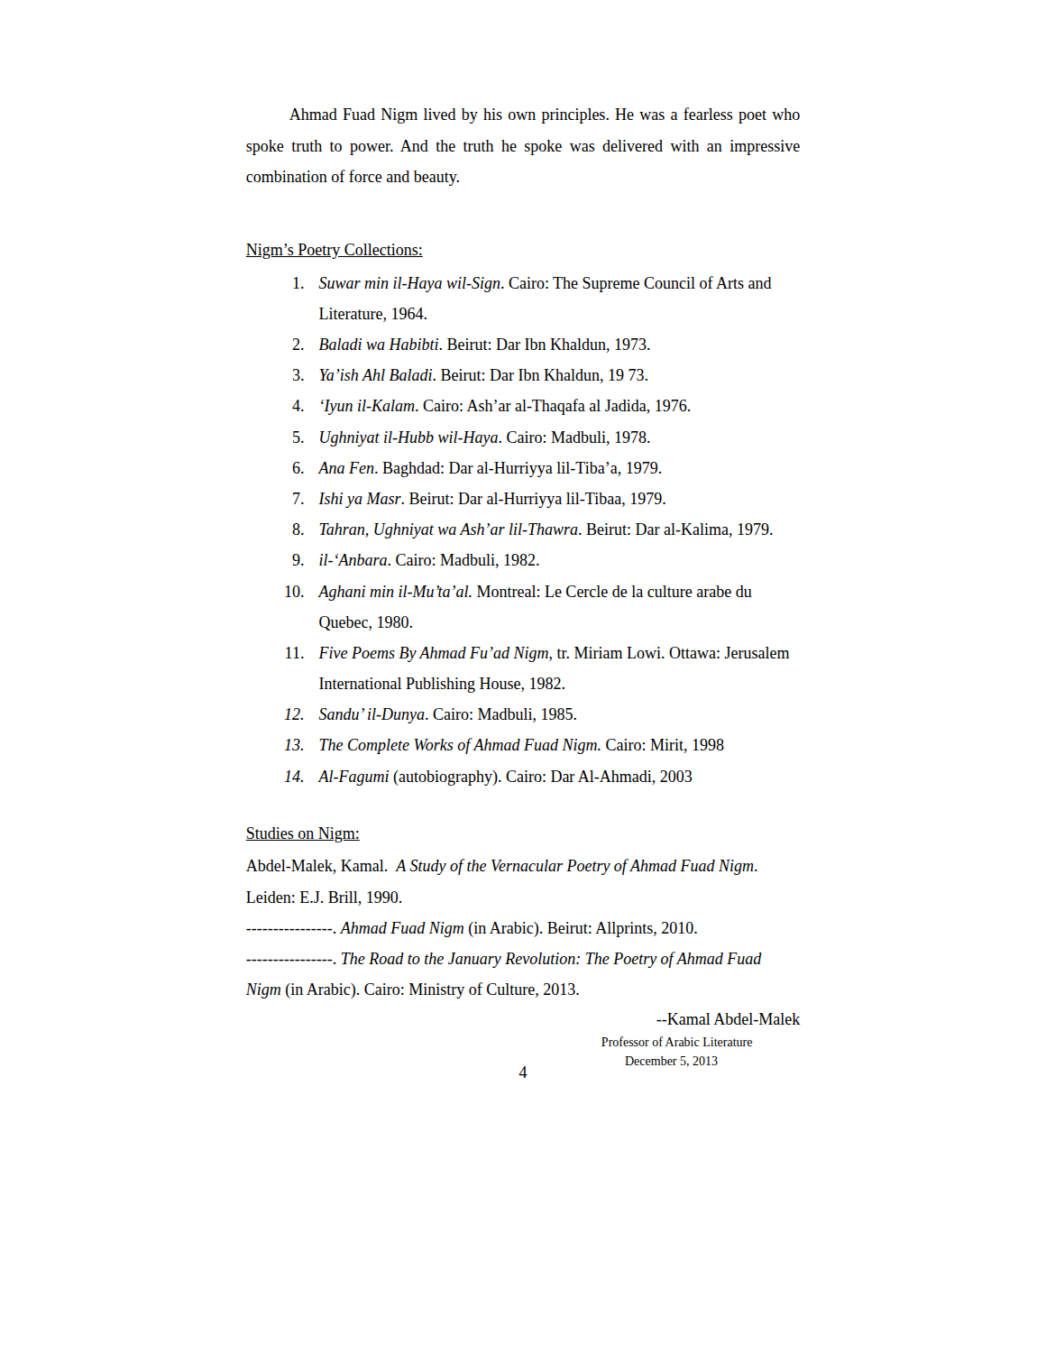Ahmad Fuad Nigm lived by his own principles. He was a fearless poet who spoke truth to power. And the truth he spoke was delivered with an impressive combination of force and beauty.
Nigm’s Poetry Collections:
Suwar min il-Haya wil-Sign. Cairo: The Supreme Council of Arts and Literature, 1964.
Baladi wa Habibti. Beirut: Dar Ibn Khaldun, 1973.
Ya’ish Ahl Baladi. Beirut: Dar Ibn Khaldun, 19 73.
‘Iyun il-Kalam. Cairo: Ash’ar al-Thaqafa al Jadida, 1976.
Ughniyat il-Hubb wil-Haya. Cairo: Madbuli, 1978.
Ana Fen. Baghdad: Dar al-Hurriyya lil-Tiba’a, 1979.
Ishi ya Masr. Beirut: Dar al-Hurriyya lil-Tibaa, 1979.
Tahran, Ughniyat wa Ash’ar lil-Thawra. Beirut: Dar al-Kalima, 1979.
il-‘Anbara. Cairo: Madbuli, 1982.
Aghani min il-Mu’ta’al. Montreal: Le Cercle de la culture arabe du Quebec, 1980.
Five Poems By Ahmad Fu’ad Nigm, tr. Miriam Lowi. Ottawa: Jerusalem International Publishing House, 1982.
Sandu’ il-Dunya. Cairo: Madbuli, 1985.
The Complete Works of Ahmad Fuad Nigm. Cairo: Mirit, 1998
Al-Fagumi (autobiography). Cairo: Dar Al-Ahmadi, 2003
Studies on Nigm:
Abdel-Malek, Kamal. A Study of the Vernacular Poetry of Ahmad Fuad Nigm. Leiden: E.J. Brill, 1990.
----------------. Ahmad Fuad Nigm (in Arabic). Beirut: Allprints, 2010.
----------------. The Road to the January Revolution: The Poetry of Ahmad Fuad Nigm (in Arabic). Cairo: Ministry of Culture, 2013.
--Kamal Abdel-Malek Professor of Arabic Literature December 5, 2013
4